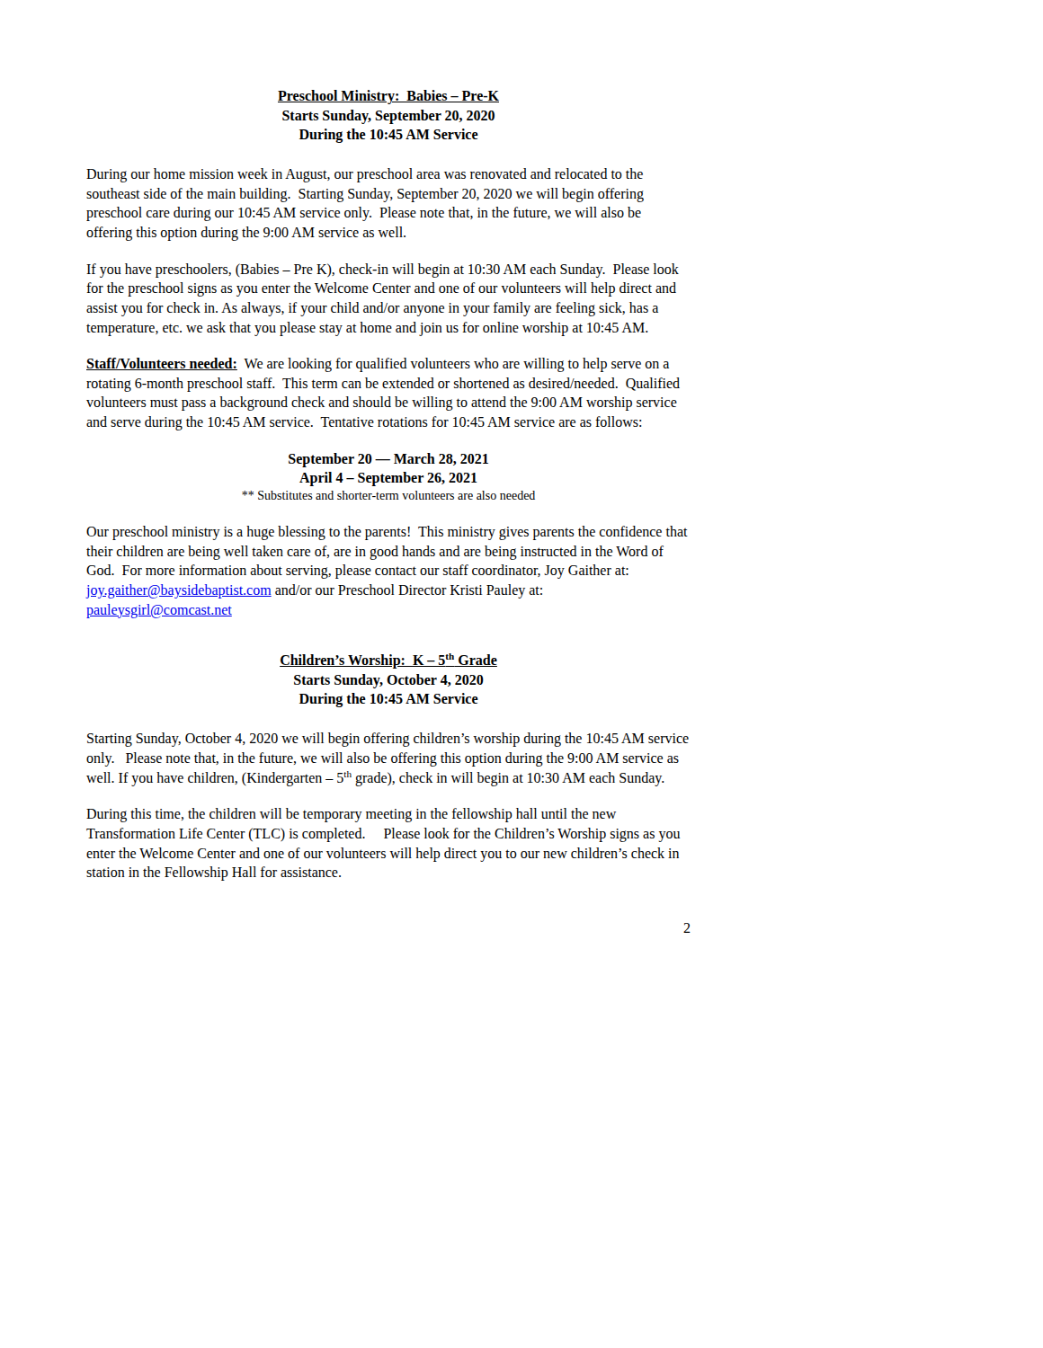Preschool Ministry: Babies – Pre-K
Starts Sunday, September 20, 2020
During the 10:45 AM Service
During our home mission week in August, our preschool area was renovated and relocated to the southeast side of the main building. Starting Sunday, September 20, 2020 we will begin offering preschool care during our 10:45 AM service only. Please note that, in the future, we will also be offering this option during the 9:00 AM service as well.
If you have preschoolers, (Babies – Pre K), check-in will begin at 10:30 AM each Sunday. Please look for the preschool signs as you enter the Welcome Center and one of our volunteers will help direct and assist you for check in. As always, if your child and/or anyone in your family are feeling sick, has a temperature, etc. we ask that you please stay at home and join us for online worship at 10:45 AM.
Staff/Volunteers needed: We are looking for qualified volunteers who are willing to help serve on a rotating 6-month preschool staff. This term can be extended or shortened as desired/needed. Qualified volunteers must pass a background check and should be willing to attend the 9:00 AM worship service and serve during the 10:45 AM service. Tentative rotations for 10:45 AM service are as follows:
September 20 — March 28, 2021
April 4 – September 26, 2021
** Substitutes and shorter-term volunteers are also needed
Our preschool ministry is a huge blessing to the parents! This ministry gives parents the confidence that their children are being well taken care of, are in good hands and are being instructed in the Word of God. For more information about serving, please contact our staff coordinator, Joy Gaither at: joy.gaither@baysidebaptist.com and/or our Preschool Director Kristi Pauley at: pauleysgirl@comcast.net
Children’s Worship: K – 5th Grade
Starts Sunday, October 4, 2020
During the 10:45 AM Service
Starting Sunday, October 4, 2020 we will begin offering children’s worship during the 10:45 AM service only. Please note that, in the future, we will also be offering this option during the 9:00 AM service as well. If you have children, (Kindergarten – 5th grade), check in will begin at 10:30 AM each Sunday.
During this time, the children will be temporary meeting in the fellowship hall until the new Transformation Life Center (TLC) is completed. Please look for the Children’s Worship signs as you enter the Welcome Center and one of our volunteers will help direct you to our new children’s check in station in the Fellowship Hall for assistance.
2